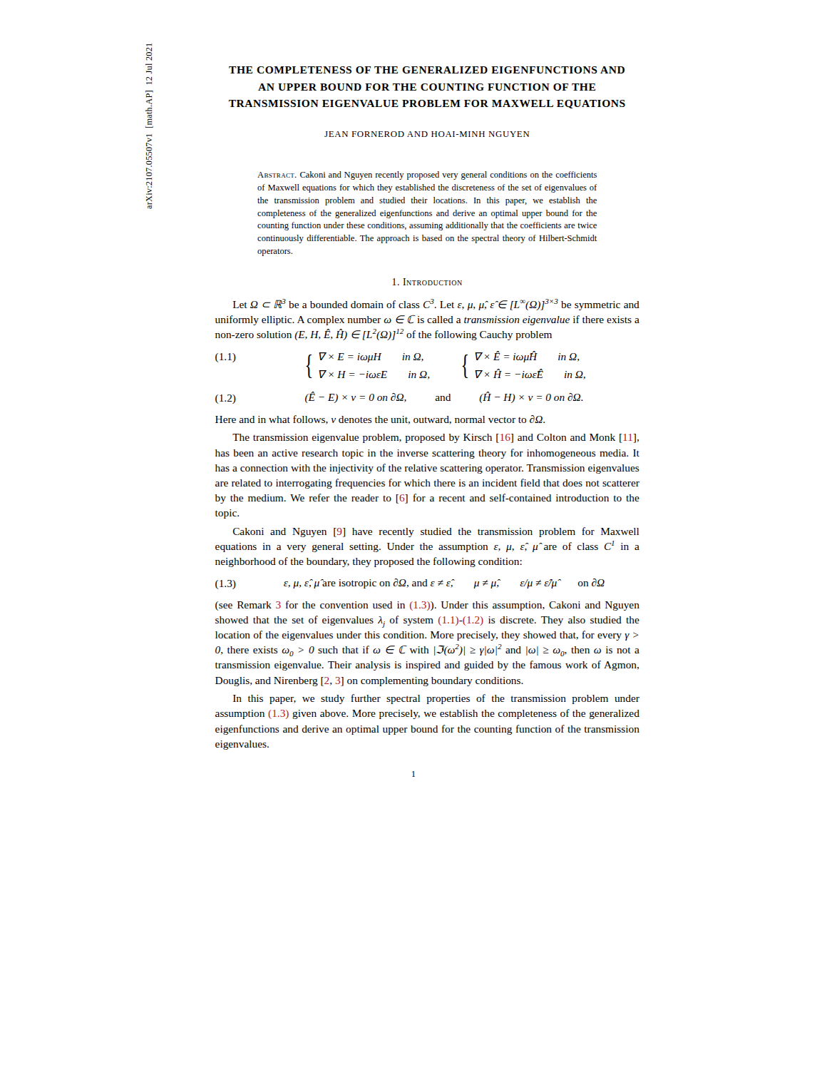arXiv:2107.05507v1 [math.AP] 12 Jul 2021
The completeness of the generalized eigenfunctions and
an upper bound for the counting function of the
transmission eigenvalue problem for Maxwell equations
Jean Fornerod and Hoai-Minh Nguyen
Abstract. Cakoni and Nguyen recently proposed very general conditions on the coefficients of Maxwell equations for which they established the discreteness of the set of eigenvalues of the transmission problem and studied their locations. In this paper, we establish the completeness of the generalized eigenfunctions and derive an optimal upper bound for the counting function under these conditions, assuming additionally that the coefficients are twice continuously differentiable. The approach is based on the spectral theory of Hilbert-Schmidt operators.
1. Introduction
Let Ω ⊂ ℝ3 be a bounded domain of class C3. Let ε, μ, μ̂, ε̂ ∈ [L∞(Ω)]3×3 be symmetric and uniformly elliptic. A complex number ω ∈ ℂ is called a transmission eigenvalue if there exists a non-zero solution (E, H, Ê, Ĥ) ∈ [L2(Ω)]12 of the following Cauchy problem
(1.1)
{
∇ × E = iωμH in Ω,
∇ × H = −iωεE in Ω,
{
∇ × Ê = iωμ̂Ĥ in Ω,
∇ × Ĥ = −iωε̂Ê in Ω,
(1.2)
(Ê − E) × ν = 0 on ∂Ω, and (Ĥ − H) × ν = 0 on ∂Ω.
Here and in what follows, ν denotes the unit, outward, normal vector to ∂Ω.
The transmission eigenvalue problem, proposed by Kirsch [16] and Colton and Monk [11], has been an active research topic in the inverse scattering theory for inhomogeneous media. It has a connection with the injectivity of the relative scattering operator. Transmission eigenvalues are related to interrogating frequencies for which there is an incident field that does not scatterer by the medium. We refer the reader to [6] for a recent and self-contained introduction to the topic.
Cakoni and Nguyen [9] have recently studied the transmission problem for Maxwell equations in a very general setting. Under the assumption ε, μ, ε̂, μ̂ are of class C1 in a neighborhood of the boundary, they proposed the following condition:
(1.3)
ε, μ, ε̂, μ̂ are isotropic on ∂Ω, and ε ≠ ε̂, μ ≠ μ̂, ε/μ ≠ ε̂/μ̂ on ∂Ω
(see Remark 3 for the convention used in (1.3)). Under this assumption, Cakoni and Nguyen showed that the set of eigenvalues λj of system (1.1)-(1.2) is discrete. They also studied the location of the eigenvalues under this condition. More precisely, they showed that, for every γ > 0, there exists ω0 > 0 such that if ω ∈ ℂ with |ℑ(ω2)| ≥ γ|ω|2 and |ω| ≥ ω0, then ω is not a transmission eigenvalue. Their analysis is inspired and guided by the famous work of Agmon, Douglis, and Nirenberg [2, 3] on complementing boundary conditions.
In this paper, we study further spectral properties of the transmission problem under assumption (1.3) given above. More precisely, we establish the completeness of the generalized eigenfunctions and derive an optimal upper bound for the counting function of the transmission eigenvalues.
1